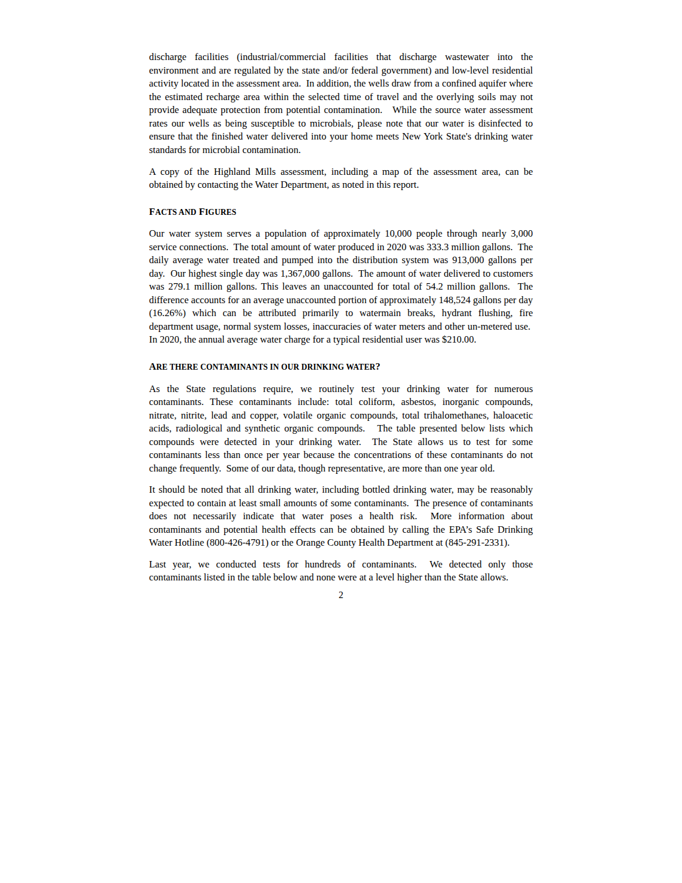discharge facilities (industrial/commercial facilities that discharge wastewater into the environment and are regulated by the state and/or federal government) and low-level residential activity located in the assessment area. In addition, the wells draw from a confined aquifer where the estimated recharge area within the selected time of travel and the overlying soils may not provide adequate protection from potential contamination. While the source water assessment rates our wells as being susceptible to microbials, please note that our water is disinfected to ensure that the finished water delivered into your home meets New York State's drinking water standards for microbial contamination.
A copy of the Highland Mills assessment, including a map of the assessment area, can be obtained by contacting the Water Department, as noted in this report.
FACTS AND FIGURES
Our water system serves a population of approximately 10,000 people through nearly 3,000 service connections. The total amount of water produced in 2020 was 333.3 million gallons. The daily average water treated and pumped into the distribution system was 913,000 gallons per day. Our highest single day was 1,367,000 gallons. The amount of water delivered to customers was 279.1 million gallons. This leaves an unaccounted for total of 54.2 million gallons. The difference accounts for an average unaccounted portion of approximately 148,524 gallons per day (16.26%) which can be attributed primarily to watermain breaks, hydrant flushing, fire department usage, normal system losses, inaccuracies of water meters and other un-metered use. In 2020, the annual average water charge for a typical residential user was $210.00.
ARE THERE CONTAMINANTS IN OUR DRINKING WATER?
As the State regulations require, we routinely test your drinking water for numerous contaminants. These contaminants include: total coliform, asbestos, inorganic compounds, nitrate, nitrite, lead and copper, volatile organic compounds, total trihalomethanes, haloacetic acids, radiological and synthetic organic compounds. The table presented below lists which compounds were detected in your drinking water. The State allows us to test for some contaminants less than once per year because the concentrations of these contaminants do not change frequently. Some of our data, though representative, are more than one year old.
It should be noted that all drinking water, including bottled drinking water, may be reasonably expected to contain at least small amounts of some contaminants. The presence of contaminants does not necessarily indicate that water poses a health risk. More information about contaminants and potential health effects can be obtained by calling the EPA’s Safe Drinking Water Hotline (800-426-4791) or the Orange County Health Department at (845-291-2331).
Last year, we conducted tests for hundreds of contaminants. We detected only those contaminants listed in the table below and none were at a level higher than the State allows.
2